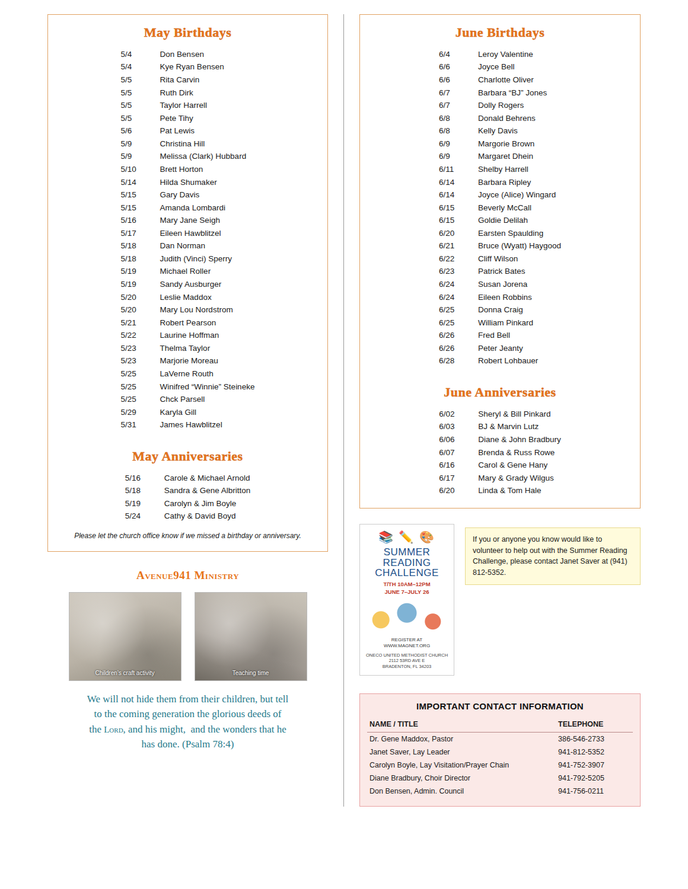May Birthdays
| 5/4 | Don Bensen |
| 5/4 | Kye Ryan Bensen |
| 5/5 | Rita Carvin |
| 5/5 | Ruth Dirk |
| 5/5 | Taylor Harrell |
| 5/5 | Pete Tihy |
| 5/6 | Pat Lewis |
| 5/9 | Christina Hill |
| 5/9 | Melissa (Clark) Hubbard |
| 5/10 | Brett Horton |
| 5/14 | Hilda Shumaker |
| 5/15 | Gary Davis |
| 5/15 | Amanda Lombardi |
| 5/16 | Mary Jane Seigh |
| 5/17 | Eileen Hawblitzel |
| 5/18 | Dan Norman |
| 5/18 | Judith (Vinci) Sperry |
| 5/19 | Michael Roller |
| 5/19 | Sandy Ausburger |
| 5/20 | Leslie Maddox |
| 5/20 | Mary Lou Nordstrom |
| 5/21 | Robert Pearson |
| 5/22 | Laurine Hoffman |
| 5/23 | Thelma Taylor |
| 5/23 | Marjorie Moreau |
| 5/25 | LaVerne Routh |
| 5/25 | Winifred “Winnie” Steineke |
| 5/25 | Chck Parsell |
| 5/29 | Karyla Gill |
| 5/31 | James Hawblitzel |
May Anniversaries
| 5/16 | Carole & Michael Arnold |
| 5/18 | Sandra & Gene Albritton |
| 5/19 | Carolyn & Jim Boyle |
| 5/24 | Cathy & David Boyd |
Please let the church office know if we missed a birthday or anniversary.
Avenue941 Ministry
Children’s craft activity
Teaching time
We will not hide them from their children, but tell
to the coming generation the glorious deeds of
the Lord, and his might, and the wonders that he
has done. (Psalm 78:4)
June Birthdays
| 6/4 | Leroy Valentine |
| 6/6 | Joyce Bell |
| 6/6 | Charlotte Oliver |
| 6/7 | Barbara “BJ” Jones |
| 6/7 | Dolly Rogers |
| 6/8 | Donald Behrens |
| 6/8 | Kelly Davis |
| 6/9 | Margorie Brown |
| 6/9 | Margaret Dhein |
| 6/11 | Shelby Harrell |
| 6/14 | Barbara Ripley |
| 6/14 | Joyce (Alice) Wingard |
| 6/15 | Beverly McCall |
| 6/15 | Goldie Delilah |
| 6/20 | Earsten Spaulding |
| 6/21 | Bruce (Wyatt) Haygood |
| 6/22 | Cliff Wilson |
| 6/23 | Patrick Bates |
| 6/24 | Susan Jorena |
| 6/24 | Eileen Robbins |
| 6/25 | Donna Craig |
| 6/25 | William Pinkard |
| 6/26 | Fred Bell |
| 6/26 | Peter Jeanty |
| 6/28 | Robert Lohbauer |
June Anniversaries
| 6/02 | Sheryl & Bill Pinkard |
| 6/03 | BJ & Marvin Lutz |
| 6/06 | Diane & John Bradbury |
| 6/07 | Brenda & Russ Rowe |
| 6/16 | Carol & Gene Hany |
| 6/17 | Mary & Grady Wilgus |
| 6/20 | Linda & Tom Hale |
📚 ✏️ 🎨
SUMMER
READING
CHALLENGE
T/TH 10AM–12PM
JUNE 7–JULY 26
REGISTER AT
WWW.MAGNET.ORG
ONECO UNITED METHODIST CHURCH
2112 53RD AVE E
BRADENTON, FL 34203
If you or anyone you know would like to volunteer to help out with the Summer Reading Challenge, please contact Janet Saver at (941) 812-5352.
IMPORTANT CONTACT INFORMATION
| NAME / TITLE | TELEPHONE |
| --- | --- |
| Dr. Gene Maddox, Pastor | 386-546-2733 |
| Janet Saver, Lay Leader | 941-812-5352 |
| Carolyn Boyle, Lay Visitation/Prayer Chain | 941-752-3907 |
| Diane Bradbury, Choir Director | 941-792-5205 |
| Don Bensen, Admin. Council | 941-756-0211 |